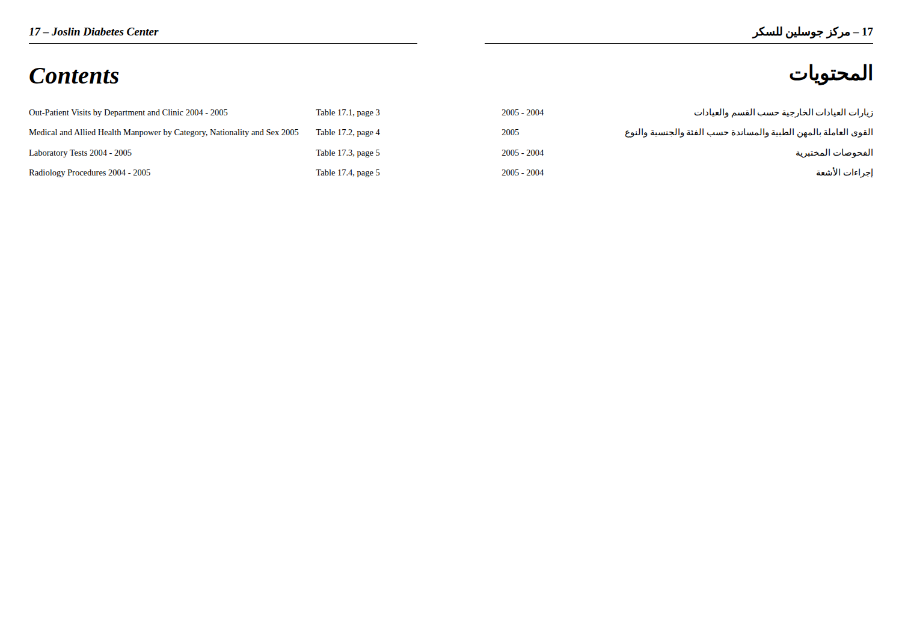17 – Joslin Diabetes Center
17 – مركز جوسلين للسكر
Contents
المحتويات
| Out-Patient Visits by Department and Clinic 2004 - 2005 | Table 17.1, page 3 | | 2004 - 2005 | زيارات العيادات الخارجية حسب القسم والعيادات |
| Medical and Allied Health Manpower by Category, Nationality and Sex 2005 | Table 17.2, page 4 | | 2005 | القوى العاملة بالمهن الطبية والمساندة حسب الفئة والجنسية والنوع |
| Laboratory Tests 2004 - 2005 | Table 17.3, page 5 | | 2004 - 2005 | الفحوصات المختبرية |
| Radiology Procedures 2004 - 2005 | Table 17.4, page 5 | | 2004 - 2005 | إجراءات الأشعة |